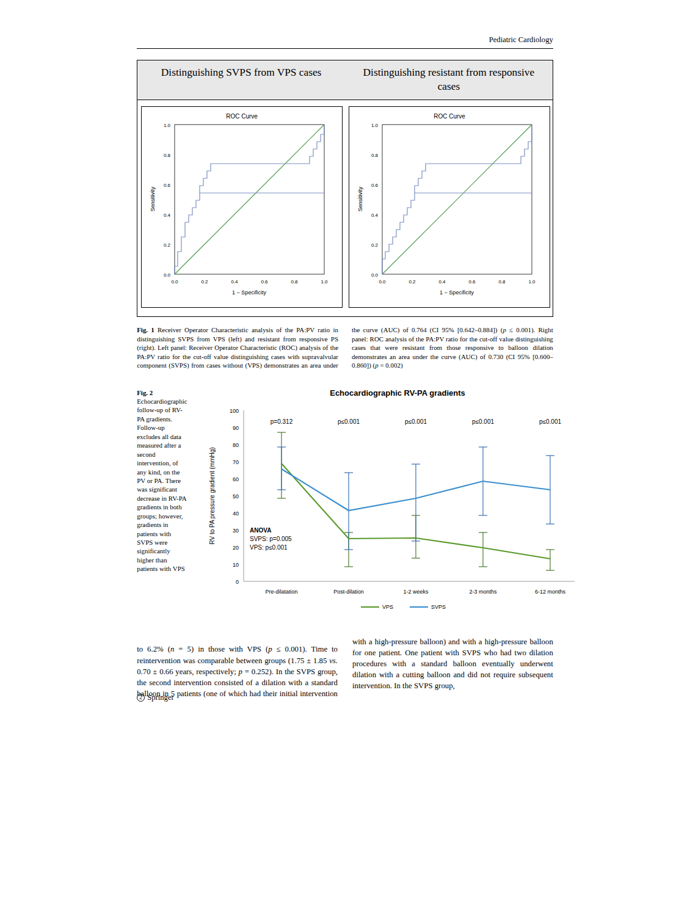Pediatric Cardiology
Distinguishing SVPS from VPS cases
Distinguishing resistant from responsive
cases
ROC Curve 1.0 0.8 0.6 0.4 0.2 0.0 0.0 0.2 0.4 0.6 0.8 1.0 1 − Specificity Sensitivity
ROC Curve 1.0 0.8 0.6 0.4 0.2 0.0 0.0 0.2 0.4 0.6 0.8 1.0 1 − Specificity Sensitivity
Fig. 1 Receiver Operator Characteristic analysis of the PA:PV ratio in distinguishing SVPS from VPS (left) and resistant from responsive PS (right). Left panel: Receiver Operator Characteristic (ROC) analysis of the PA:PV ratio for the cut-off value distinguishing cases with supravalvular component (SVPS) from cases without (VPS) demonstrates an area under the curve (AUC) of 0.764 (CI 95% [0.642–0.884]) (p ≤ 0.001). Right panel: ROC analysis of the PA:PV ratio for the cut-off value distinguishing cases that were resistant from those responsive to balloon dilation demonstrates an area under the curve (AUC) of 0.730 (CI 95% [0.600–0.860]) (p = 0.002)
Fig. 2 Echocardiographic follow-up of RV-PA gradients. Follow-up excludes all data measured after a second intervention, of any kind, on the PV or PA. There was significant decrease in RV-PA gradients in both groups; however, gradients in patients with SVPS were significantly higher than patients with VPS
Echocardiographic RV-PA gradients 100 90 80 70 60 50 40 30 20 10 0 RV to PA pressure gradient (mmHg) Pre-dilatation Post-dilation 1-2 weeks 2-3 months 6-12 months p=0.312 p≤0.001 p≤0.001 p≤0.001 p≤0.001 ANOVA SVPS: p=0.005 VPS: p≤0.001 VPS SVPS
to 6.2% (n = 5) in those with VPS (p ≤ 0.001). Time to reintervention was comparable between groups (1.75 ± 1.85 vs. 0.70 ± 0.66 years, respectively; p = 0.252). In the SVPS group, the second intervention consisted of a dilation with a standard balloon in 5 patients (one of which had their initial intervention with a high-pressure balloon) and with a high-pressure balloon for one patient. One patient with SVPS who had two dilation procedures with a standard balloon eventually underwent dilation with a cutting balloon and did not require subsequent intervention. In the SVPS group,
2 Springer